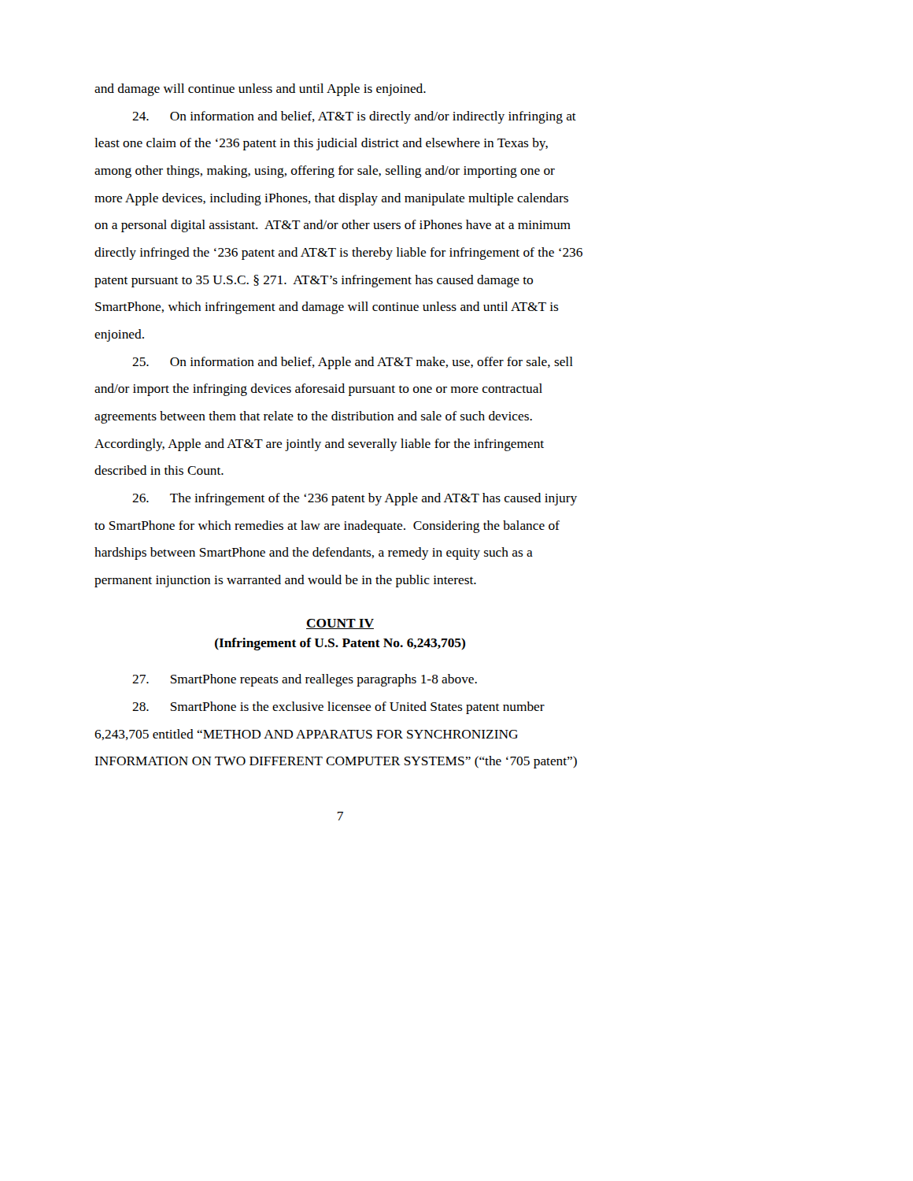and damage will continue unless and until Apple is enjoined.
24. On information and belief, AT&T is directly and/or indirectly infringing at least one claim of the ‘236 patent in this judicial district and elsewhere in Texas by, among other things, making, using, offering for sale, selling and/or importing one or more Apple devices, including iPhones, that display and manipulate multiple calendars on a personal digital assistant. AT&T and/or other users of iPhones have at a minimum directly infringed the ‘236 patent and AT&T is thereby liable for infringement of the ‘236 patent pursuant to 35 U.S.C. § 271. AT&T’s infringement has caused damage to SmartPhone, which infringement and damage will continue unless and until AT&T is enjoined.
25. On information and belief, Apple and AT&T make, use, offer for sale, sell and/or import the infringing devices aforesaid pursuant to one or more contractual agreements between them that relate to the distribution and sale of such devices. Accordingly, Apple and AT&T are jointly and severally liable for the infringement described in this Count.
26. The infringement of the ‘236 patent by Apple and AT&T has caused injury to SmartPhone for which remedies at law are inadequate. Considering the balance of hardships between SmartPhone and the defendants, a remedy in equity such as a permanent injunction is warranted and would be in the public interest.
COUNT IV
(Infringement of U.S. Patent No. 6,243,705)
27. SmartPhone repeats and realleges paragraphs 1-8 above.
28. SmartPhone is the exclusive licensee of United States patent number 6,243,705 entitled “METHOD AND APPARATUS FOR SYNCHRONIZING INFORMATION ON TWO DIFFERENT COMPUTER SYSTEMS” (“the ‘705 patent”)
7